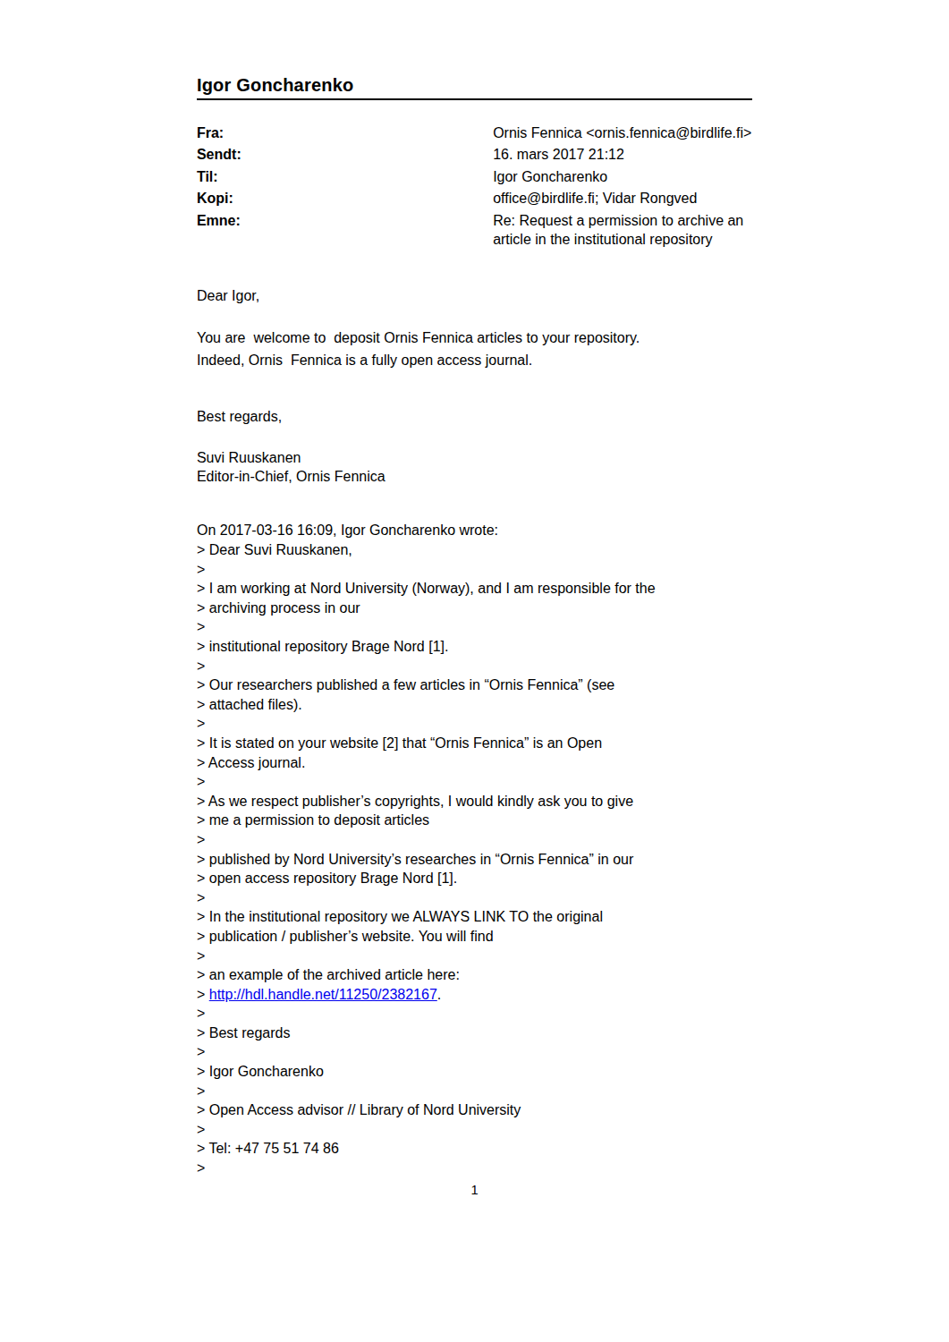Igor Goncharenko
| Fra: | Ornis Fennica <ornis.fennica@birdlife.fi> |
| Sendt: | 16. mars 2017 21:12 |
| Til: | Igor Goncharenko |
| Kopi: | office@birdlife.fi; Vidar Rongved |
| Emne: | Re: Request a permission to archive an article in the institutional repository |
Dear Igor,
You are welcome to deposit Ornis Fennica articles to your repository.
Indeed, Ornis Fennica is a fully open access journal.
Best regards,
Suvi Ruuskanen
Editor-in-Chief, Ornis Fennica
On 2017-03-16 16:09, Igor Goncharenko wrote:
> Dear Suvi Ruuskanen,
>
> I am working at Nord University (Norway), and I am responsible for the
> archiving process in our
>
> institutional repository Brage Nord [1].
>
> Our researchers published a few articles in “Ornis Fennica” (see
> attached files).
>
> It is stated on your website [2] that “Ornis Fennica” is an Open
> Access journal.
>
> As we respect publisher’s copyrights, I would kindly ask you to give
> me a permission to deposit articles
>
> published by Nord University’s researches in “Ornis Fennica” in our
> open access repository Brage Nord [1].
>
> In the institutional repository we ALWAYS LINK TO the original
> publication / publisher’s website. You will find
>
> an example of the archived article here:
> http://hdl.handle.net/11250/2382167.
>
> Best regards
>
> Igor Goncharenko
>
> Open Access advisor // Library of Nord University
>
> Tel: +47 75 51 74 86
>
1